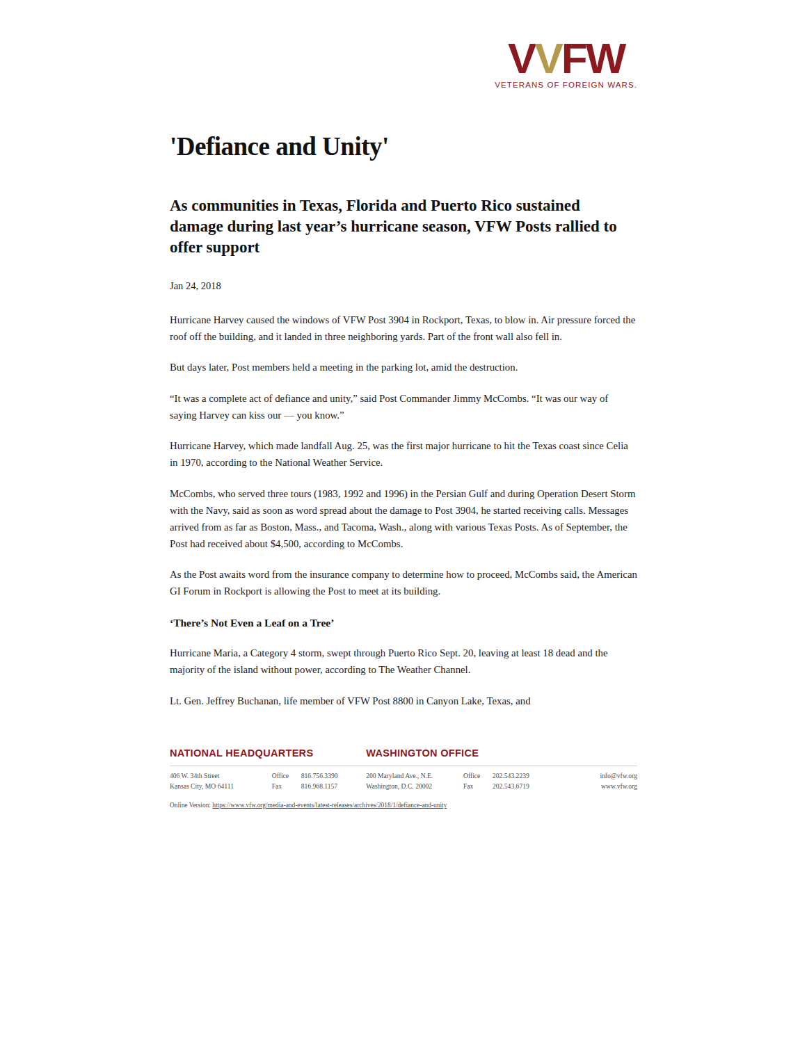VVFW
VETERANS OF FOREIGN WARS.
'Defiance and Unity'
As communities in Texas, Florida and Puerto Rico sustained damage during last year’s hurricane season, VFW Posts rallied to offer support
Jan 24, 2018
Hurricane Harvey caused the windows of VFW Post 3904 in Rockport, Texas, to blow in. Air pressure forced the roof off the building, and it landed in three neighboring yards. Part of the front wall also fell in.
But days later, Post members held a meeting in the parking lot, amid the destruction.
“It was a complete act of defiance and unity,” said Post Commander Jimmy McCombs. “It was our way of saying Harvey can kiss our — you know.”
Hurricane Harvey, which made landfall Aug. 25, was the first major hurricane to hit the Texas coast since Celia in 1970, according to the National Weather Service.
McCombs, who served three tours (1983, 1992 and 1996) in the Persian Gulf and during Operation Desert Storm with the Navy, said as soon as word spread about the damage to Post 3904, he started receiving calls. Messages arrived from as far as Boston, Mass., and Tacoma, Wash., along with various Texas Posts. As of September, the Post had received about $4,500, according to McCombs.
As the Post awaits word from the insurance company to determine how to proceed, McCombs said, the American GI Forum in Rockport is allowing the Post to meet at its building.
‘There’s Not Even a Leaf on a Tree’
Hurricane Maria, a Category 4 storm, swept through Puerto Rico Sept. 20, leaving at least 18 dead and the majority of the island without power, according to The Weather Channel.
Lt. Gen. Jeffrey Buchanan, life member of VFW Post 8800 in Canyon Lake, Texas, and
NATIONAL HEADQUARTERS
WASHINGTON OFFICE
406 W. 34th Street
Kansas City, MO 64111
Office 816.756.3390
Fax 816.968.1157
200 Maryland Ave., N.E.
Washington, D.C. 20002
Office 202.543.2239
Fax 202.543.6719
info@vfw.org
www.vfw.org
Online Version: https://www.vfw.org/media-and-events/latest-releases/archives/2018/1/defiance-and-unity